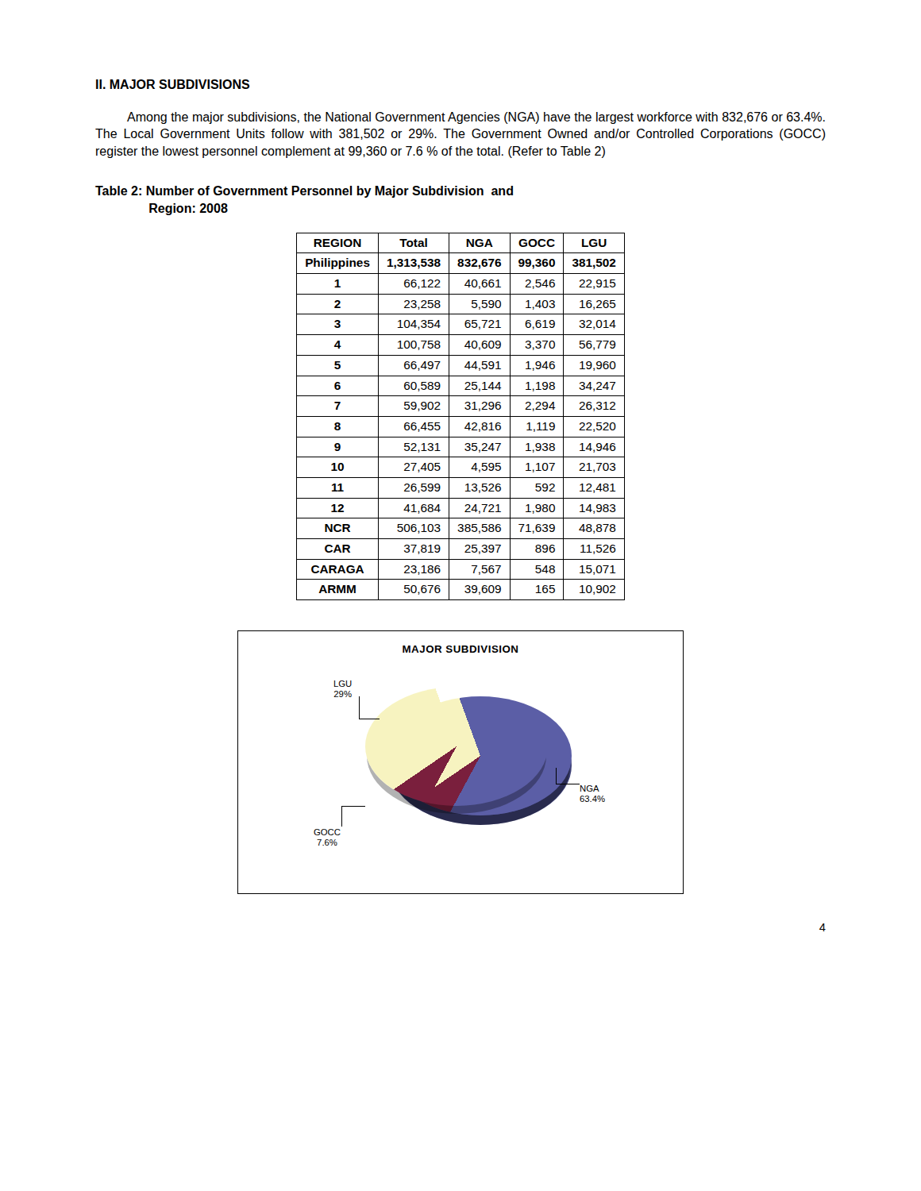II. MAJOR SUBDIVISIONS
Among the major subdivisions, the National Government Agencies (NGA) have the largest workforce with 832,676 or 63.4%. The Local Government Units follow with 381,502 or 29%. The Government Owned and/or Controlled Corporations (GOCC) register the lowest personnel complement at 99,360 or 7.6 % of the total. (Refer to Table 2)
Table 2: Number of Government Personnel by Major Subdivision and
Region: 2008
| REGION | Total | NGA | GOCC | LGU |
| --- | --- | --- | --- | --- |
| Philippines | 1,313,538 | 832,676 | 99,360 | 381,502 |
| 1 | 66,122 | 40,661 | 2,546 | 22,915 |
| 2 | 23,258 | 5,590 | 1,403 | 16,265 |
| 3 | 104,354 | 65,721 | 6,619 | 32,014 |
| 4 | 100,758 | 40,609 | 3,370 | 56,779 |
| 5 | 66,497 | 44,591 | 1,946 | 19,960 |
| 6 | 60,589 | 25,144 | 1,198 | 34,247 |
| 7 | 59,902 | 31,296 | 2,294 | 26,312 |
| 8 | 66,455 | 42,816 | 1,119 | 22,520 |
| 9 | 52,131 | 35,247 | 1,938 | 14,946 |
| 10 | 27,405 | 4,595 | 1,107 | 21,703 |
| 11 | 26,599 | 13,526 | 592 | 12,481 |
| 12 | 41,684 | 24,721 | 1,980 | 14,983 |
| NCR | 506,103 | 385,586 | 71,639 | 48,878 |
| CAR | 37,819 | 25,397 | 896 | 11,526 |
| CARAGA | 23,186 | 7,567 | 548 | 15,071 |
| ARMM | 50,676 | 39,609 | 165 | 10,902 |
MAJOR SUBDIVISION
LGU
29%
GOCC
7.6%
NGA
63.4%
4